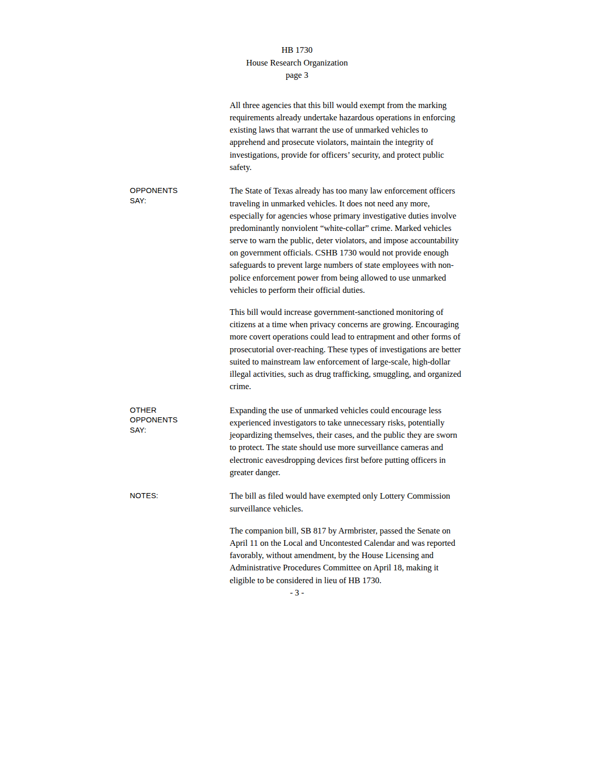HB 1730 House Research Organization page 3
All three agencies that this bill would exempt from the marking requirements already undertake hazardous operations in enforcing existing laws that warrant the use of unmarked vehicles to apprehend and prosecute violators, maintain the integrity of investigations, provide for officers’ security, and protect public safety.
Opponents
say:
The State of Texas already has too many law enforcement officers traveling in unmarked vehicles. It does not need any more, especially for agencies whose primary investigative duties involve predominantly nonviolent “white-collar” crime. Marked vehicles serve to warn the public, deter violators, and impose accountability on government officials. CSHB 1730 would not provide enough safeguards to prevent large numbers of state employees with non-police enforcement power from being allowed to use unmarked vehicles to perform their official duties.
This bill would increase government-sanctioned monitoring of citizens at a time when privacy concerns are growing. Encouraging more covert operations could lead to entrapment and other forms of prosecutorial over-reaching. These types of investigations are better suited to mainstream law enforcement of large-scale, high-dollar illegal activities, such as drug trafficking, smuggling, and organized crime.
Other
opponents
say:
Expanding the use of unmarked vehicles could encourage less experienced investigators to take unnecessary risks, potentially jeopardizing themselves, their cases, and the public they are sworn to protect. The state should use more surveillance cameras and electronic eavesdropping devices first before putting officers in greater danger.
Notes:
The bill as filed would have exempted only Lottery Commission surveillance vehicles.
The companion bill, SB 817 by Armbrister, passed the Senate on April 11 on the Local and Uncontested Calendar and was reported favorably, without amendment, by the House Licensing and Administrative Procedures Committee on April 18, making it eligible to be considered in lieu of HB 1730.
- 3 -